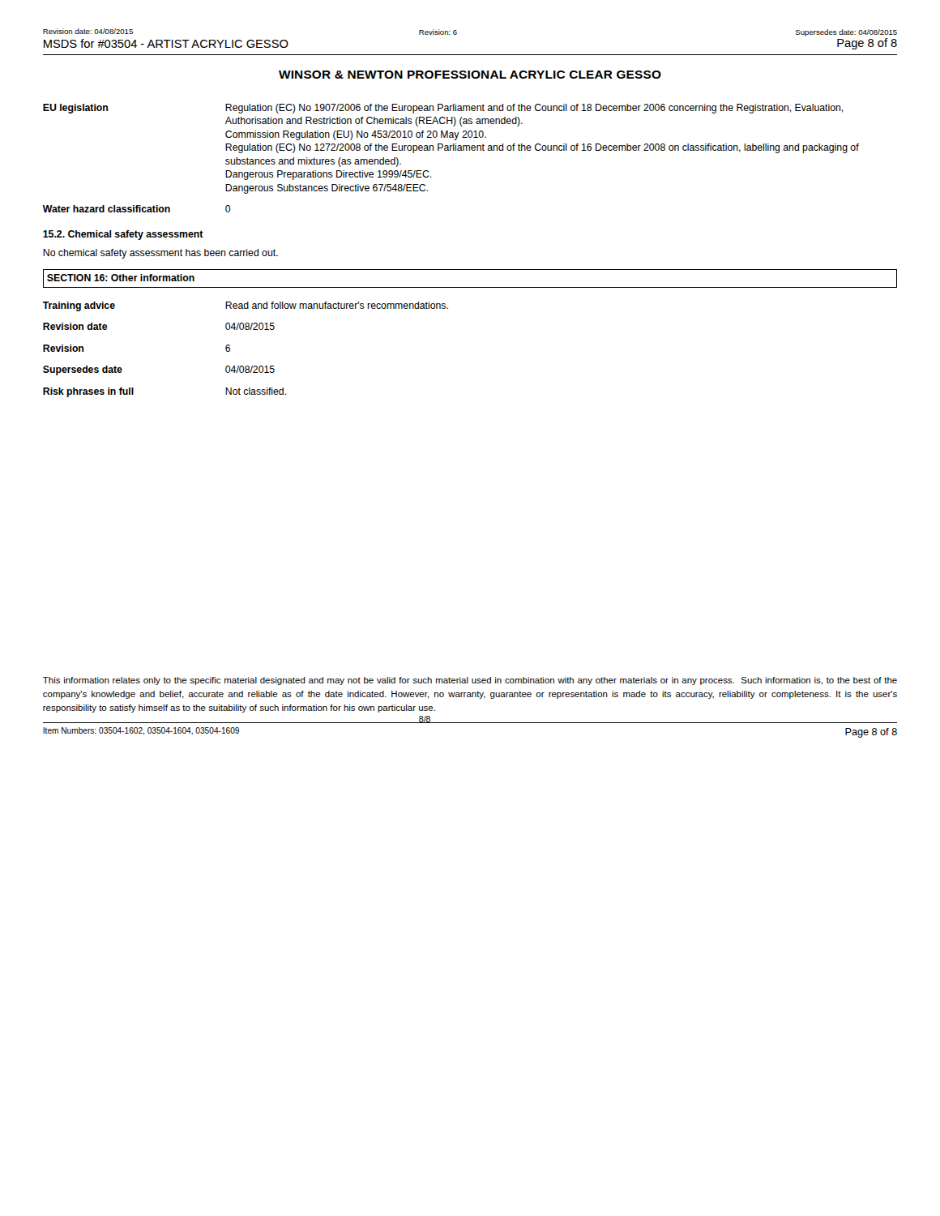Revision date: 04/08/2015
MSDS for #03504 - ARTIST ACRYLIC GESSO
Revision: 6
Supersedes date: 04/08/2015
Page 8 of 8
WINSOR & NEWTON PROFESSIONAL ACRYLIC CLEAR GESSO
| EU legislation | Regulation (EC) No 1907/2006 of the European Parliament and of the Council of 18 December 2006 concerning the Registration, Evaluation, Authorisation and Restriction of Chemicals (REACH) (as amended). Commission Regulation (EU) No 453/2010 of 20 May 2010. Regulation (EC) No 1272/2008 of the European Parliament and of the Council of 16 December 2008 on classification, labelling and packaging of substances and mixtures (as amended). Dangerous Preparations Directive 1999/45/EC. Dangerous Substances Directive 67/548/EEC. |
| Water hazard classification | 0 |
15.2. Chemical safety assessment
No chemical safety assessment has been carried out.
SECTION 16: Other information
| Training advice | Read and follow manufacturer's recommendations. |
| Revision date | 04/08/2015 |
| Revision | 6 |
| Supersedes date | 04/08/2015 |
| Risk phrases in full | Not classified. |
This information relates only to the specific material designated and may not be valid for such material used in combination with any other materials or in any process. Such information is, to the best of the company's knowledge and belief, accurate and reliable as of the date indicated. However, no warranty, guarantee or representation is made to its accuracy, reliability or completeness. It is the user's responsibility to satisfy himself as to the suitability of such information for his own particular use.
8/8
Item Numbers: 03504-1602, 03504-1604, 03504-1609
Page 8 of 8